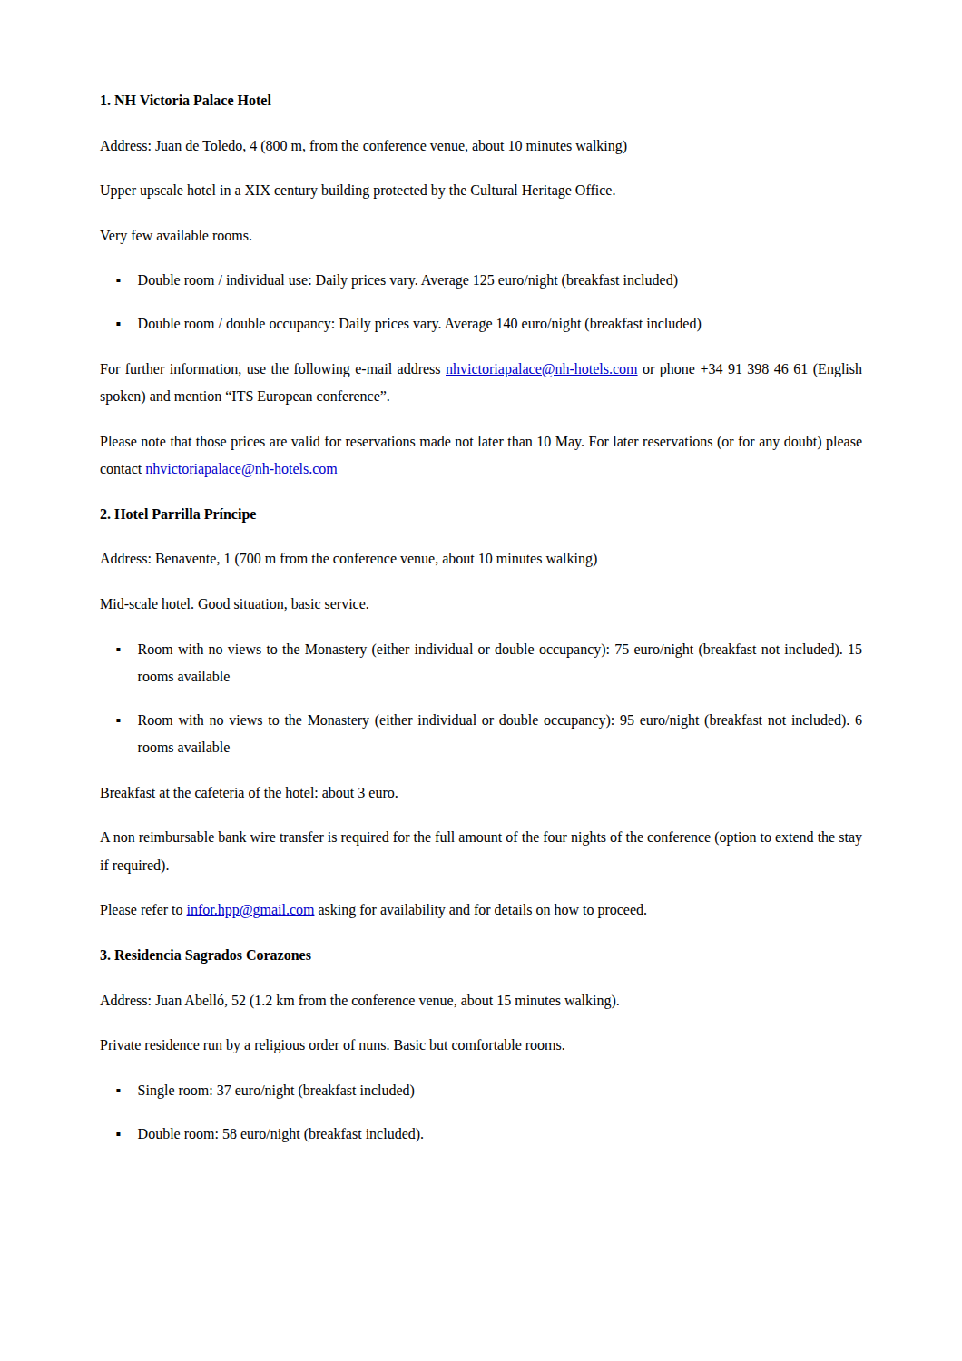1. NH Victoria Palace Hotel
Address: Juan de Toledo, 4 (800 m, from the conference venue, about 10 minutes walking)
Upper upscale hotel in a XIX century building protected by the Cultural Heritage Office.
Very few available rooms.
Double room / individual use: Daily prices vary. Average 125 euro/night (breakfast included)
Double room / double occupancy: Daily prices vary. Average 140 euro/night (breakfast included)
For further information, use the following e-mail address nhvictoriapalace@nh-hotels.com or phone +34 91 398 46 61 (English spoken) and mention “ITS European conference”.
Please note that those prices are valid for reservations made not later than 10 May. For later reservations (or for any doubt) please contact nhvictoriapalace@nh-hotels.com
2. Hotel Parrilla Príncipe
Address: Benavente, 1 (700 m from the conference venue, about 10 minutes walking)
Mid-scale hotel. Good situation, basic service.
Room with no views to the Monastery (either individual or double occupancy): 75 euro/night (breakfast not included). 15 rooms available
Room with no views to the Monastery (either individual or double occupancy): 95 euro/night (breakfast not included). 6 rooms available
Breakfast at the cafeteria of the hotel: about 3 euro.
A non reimbursable bank wire transfer is required for the full amount of the four nights of the conference (option to extend the stay if required).
Please refer to infor.hpp@gmail.com asking for availability and for details on how to proceed.
3. Residencia Sagrados Corazones
Address: Juan Abelló, 52 (1.2 km from the conference venue, about 15 minutes walking).
Private residence run by a religious order of nuns. Basic but comfortable rooms.
Single room: 37 euro/night (breakfast included)
Double room: 58 euro/night (breakfast included).